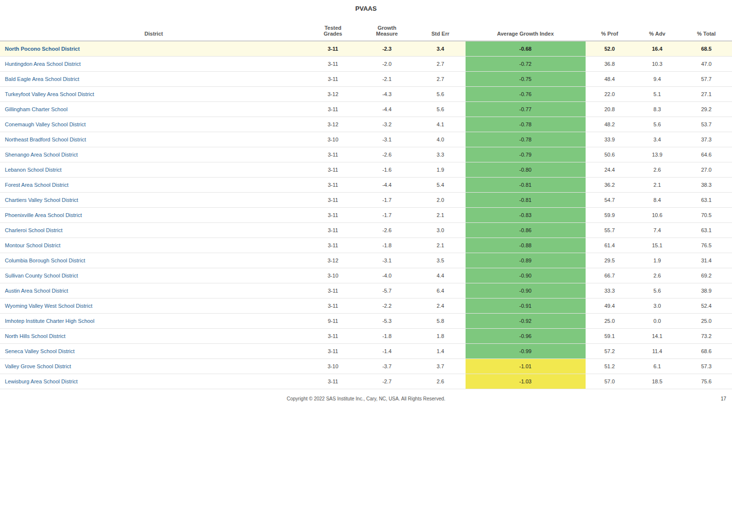PVAAS
| District | Tested Grades | Growth Measure | Std Err | Average Growth Index | % Prof | % Adv | % Total |
| --- | --- | --- | --- | --- | --- | --- | --- |
| North Pocono School District | 3-11 | -2.3 | 3.4 | -0.68 | 52.0 | 16.4 | 68.5 |
| Huntingdon Area School District | 3-11 | -2.0 | 2.7 | -0.72 | 36.8 | 10.3 | 47.0 |
| Bald Eagle Area School District | 3-11 | -2.1 | 2.7 | -0.75 | 48.4 | 9.4 | 57.7 |
| Turkeyfoot Valley Area School District | 3-12 | -4.3 | 5.6 | -0.76 | 22.0 | 5.1 | 27.1 |
| Gillingham Charter School | 3-11 | -4.4 | 5.6 | -0.77 | 20.8 | 8.3 | 29.2 |
| Conemaugh Valley School District | 3-12 | -3.2 | 4.1 | -0.78 | 48.2 | 5.6 | 53.7 |
| Northeast Bradford School District | 3-10 | -3.1 | 4.0 | -0.78 | 33.9 | 3.4 | 37.3 |
| Shenango Area School District | 3-11 | -2.6 | 3.3 | -0.79 | 50.6 | 13.9 | 64.6 |
| Lebanon School District | 3-11 | -1.6 | 1.9 | -0.80 | 24.4 | 2.6 | 27.0 |
| Forest Area School District | 3-11 | -4.4 | 5.4 | -0.81 | 36.2 | 2.1 | 38.3 |
| Chartiers Valley School District | 3-11 | -1.7 | 2.0 | -0.81 | 54.7 | 8.4 | 63.1 |
| Phoenixville Area School District | 3-11 | -1.7 | 2.1 | -0.83 | 59.9 | 10.6 | 70.5 |
| Charleroi School District | 3-11 | -2.6 | 3.0 | -0.86 | 55.7 | 7.4 | 63.1 |
| Montour School District | 3-11 | -1.8 | 2.1 | -0.88 | 61.4 | 15.1 | 76.5 |
| Columbia Borough School District | 3-12 | -3.1 | 3.5 | -0.89 | 29.5 | 1.9 | 31.4 |
| Sullivan County School District | 3-10 | -4.0 | 4.4 | -0.90 | 66.7 | 2.6 | 69.2 |
| Austin Area School District | 3-11 | -5.7 | 6.4 | -0.90 | 33.3 | 5.6 | 38.9 |
| Wyoming Valley West School District | 3-11 | -2.2 | 2.4 | -0.91 | 49.4 | 3.0 | 52.4 |
| Imhotep Institute Charter High School | 9-11 | -5.3 | 5.8 | -0.92 | 25.0 | 0.0 | 25.0 |
| North Hills School District | 3-11 | -1.8 | 1.8 | -0.96 | 59.1 | 14.1 | 73.2 |
| Seneca Valley School District | 3-11 | -1.4 | 1.4 | -0.99 | 57.2 | 11.4 | 68.6 |
| Valley Grove School District | 3-10 | -3.7 | 3.7 | -1.01 | 51.2 | 6.1 | 57.3 |
| Lewisburg Area School District | 3-11 | -2.7 | 2.6 | -1.03 | 57.0 | 18.5 | 75.6 |
Copyright © 2022 SAS Institute Inc., Cary, NC, USA. All Rights Reserved. 17